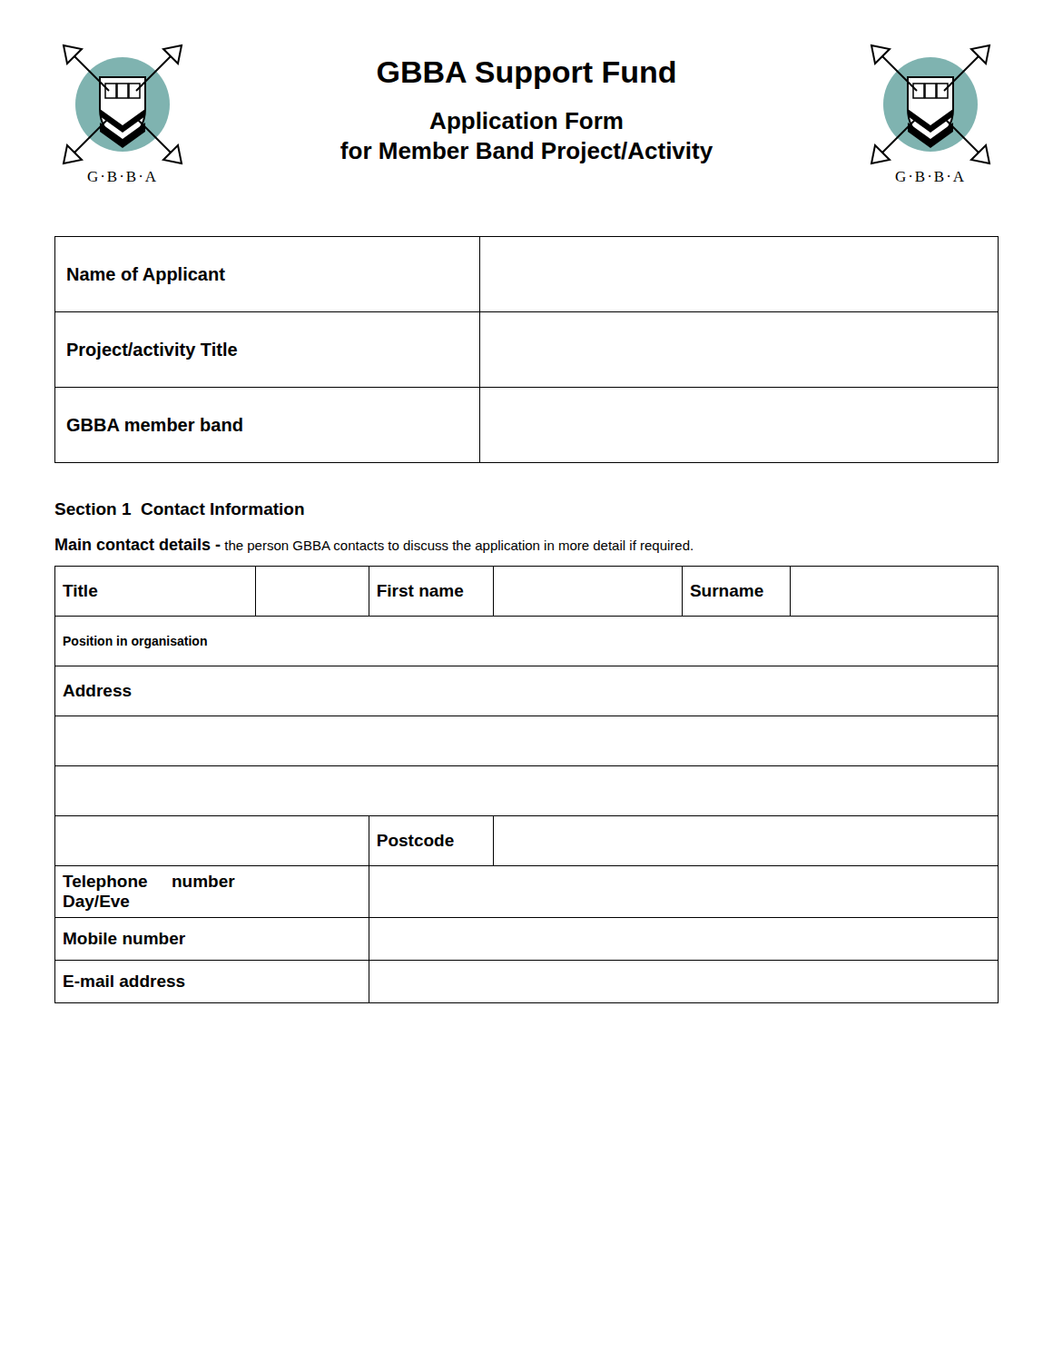G·B·B·A
GBBA Support Fund
Application Form
for Member Band Project/Activity
G·B·B·A
| Name of Applicant | |
| Project/activity Title | |
| GBBA member band | |
Section 1 Contact Information
Main contact details - the person GBBA contacts to discuss the application in more detail if required.
| Title | | First name | | Surname | |
| Position in organisation |
| Address |
| | Postcode | |
| Telephone number Day/Eve | |
| Mobile number | |
| E-mail address | |